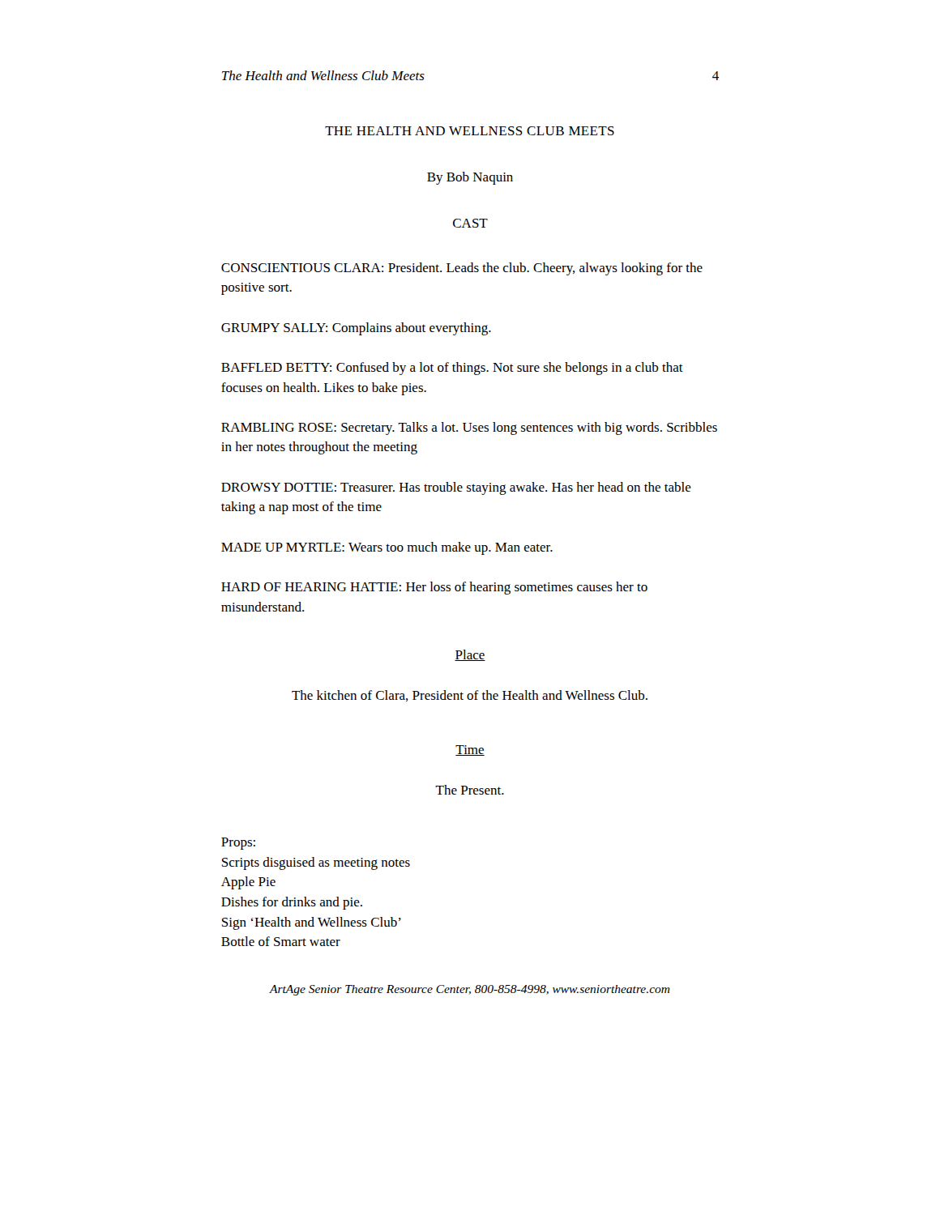The Health and Wellness Club Meets 4
THE HEALTH AND WELLNESS CLUB MEETS
By Bob Naquin
CAST
CONSCIENTIOUS CLARA: President. Leads the club. Cheery, always looking for the positive sort.
GRUMPY SALLY: Complains about everything.
BAFFLED BETTY: Confused by a lot of things. Not sure she belongs in a club that focuses on health. Likes to bake pies.
RAMBLING ROSE: Secretary. Talks a lot. Uses long sentences with big words. Scribbles in her notes throughout the meeting
DROWSY DOTTIE: Treasurer. Has trouble staying awake. Has her head on the table taking a nap most of the time
MADE UP MYRTLE: Wears too much make up. Man eater.
HARD OF HEARING HATTIE: Her loss of hearing sometimes causes her to misunderstand.
Place
The kitchen of Clara, President of the Health and Wellness Club.
Time
The Present.
Props:
Scripts disguised as meeting notes
Apple Pie
Dishes for drinks and pie.
Sign ‘Health and Wellness Club’
Bottle of Smart water
ArtAge Senior Theatre Resource Center, 800-858-4998, www.seniortheatre.com